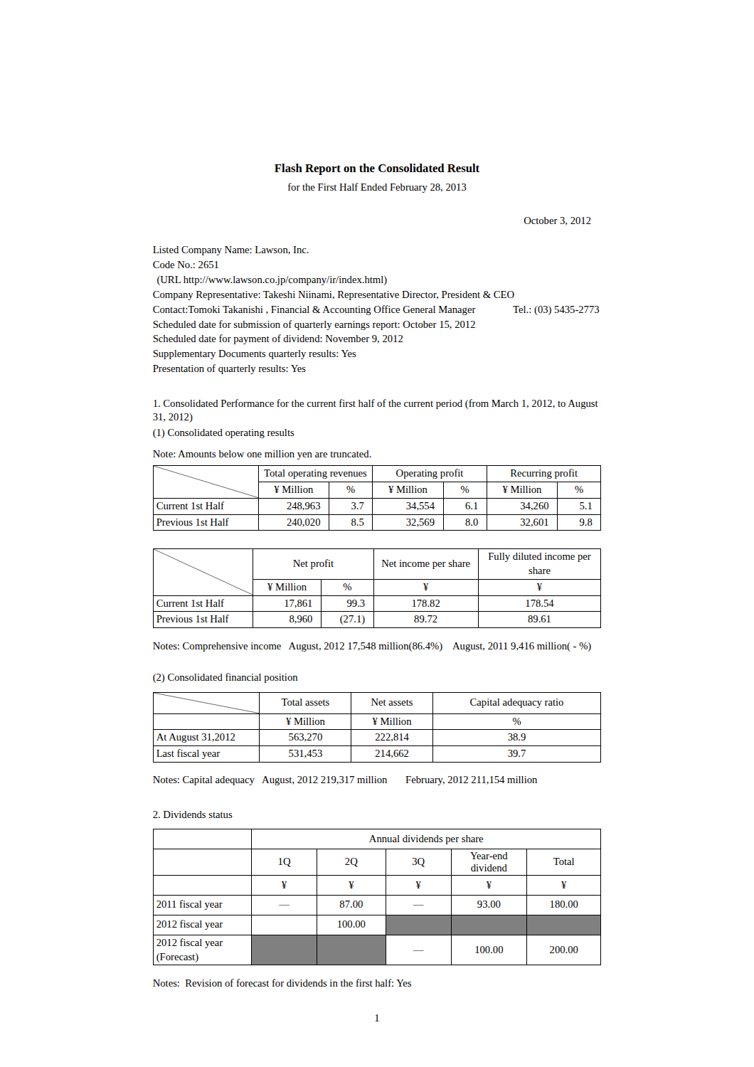Flash Report on the Consolidated Result
for the First Half Ended February 28, 2013
October 3, 2012
Listed Company Name: Lawson, Inc.
Code No.: 2651
(URL http://www.lawson.co.jp/company/ir/index.html)
Company Representative: Takeshi Niinami, Representative Director, President & CEO
Contact:Tomoki Takanishi , Financial & Accounting Office General ManagerTel.: (03) 5435-2773 Scheduled date for submission of quarterly earnings report: October 15, 2012
Scheduled date for payment of dividend: November 9, 2012
Supplementary Documents quarterly results: Yes
Presentation of quarterly results: Yes
1. Consolidated Performance for the current first half of the current period (from March 1, 2012, to August 31, 2012)
(1) Consolidated operating results
Note: Amounts below one million yen are truncated.
| | Total operating revenues | Operating profit | Recurring profit |
| ¥ Million | % | ¥ Million | % | ¥ Million | % |
| Current 1st Half | 248,963 | 3.7 | 34,554 | 6.1 | 34,260 | 5.1 |
| Previous 1st Half | 240,020 | 8.5 | 32,569 | 8.0 | 32,601 | 9.8 |
| | Net profit | Net income per share | Fully diluted income per share |
| ¥ Million | % | ¥ | ¥ |
| Current 1st Half | 17,861 | 99.3 | 178.82 | 178.54 |
| Previous 1st Half | 8,960 | (27.1) | 89.72 | 89.61 |
Notes: Comprehensive income August, 2012 17,548 million(86.4%) August, 2011 9,416 million( - %)
(2) Consolidated financial position
| | Total assets | Net assets | Capital adequacy ratio |
| | ¥ Million | ¥ Million | % |
| At August 31,2012 | 563,270 | 222,814 | 38.9 |
| Last fiscal year | 531,453 | 214,662 | 39.7 |
Notes: Capital adequacy August, 2012 219,317 million February, 2012 211,154 million
2. Dividends status
| | Annual dividends per share |
| | 1Q | 2Q | 3Q | Year-end dividend | Total |
| | ¥ | ¥ | ¥ | ¥ | ¥ |
| 2011 fiscal year | — | 87.00 | — | 93.00 | 180.00 |
| 2012 fiscal year | | 100.00 | | | |
| 2012 fiscal year (Forecast) | | | — | 100.00 | 200.00 |
Notes: Revision of forecast for dividends in the first half: Yes
1